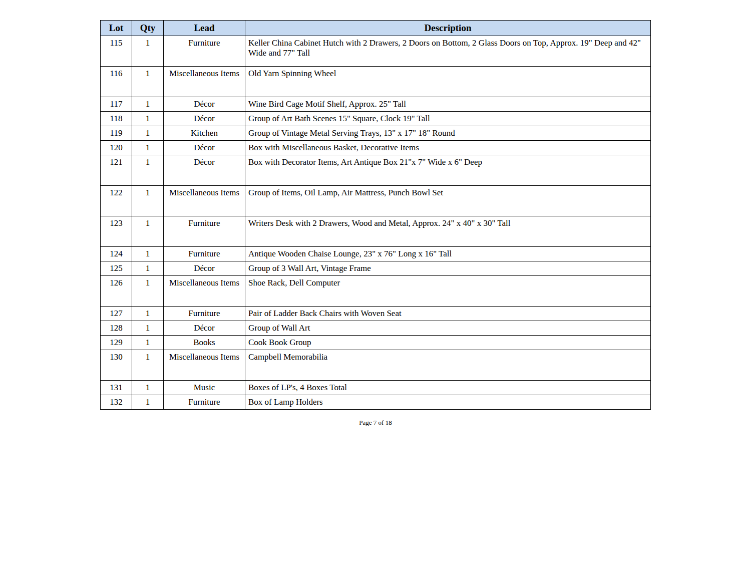| Lot | Qty | Lead | Description |
| --- | --- | --- | --- |
| 115 | 1 | Furniture | Keller China Cabinet Hutch with 2 Drawers, 2 Doors on Bottom, 2 Glass Doors on Top, Approx. 19" Deep and 42" Wide and 77" Tall |
| 116 | 1 | Miscellaneous Items | Old Yarn Spinning Wheel |
| 117 | 1 | Décor | Wine Bird Cage Motif Shelf, Approx. 25" Tall |
| 118 | 1 | Décor | Group of Art Bath Scenes 15" Square, Clock 19" Tall |
| 119 | 1 | Kitchen | Group of Vintage Metal Serving Trays, 13" x 17" 18" Round |
| 120 | 1 | Décor | Box with Miscellaneous Basket, Decorative Items |
| 121 | 1 | Décor | Box with Decorator Items, Art Antique Box 21"x 7" Wide x 6" Deep |
| 122 | 1 | Miscellaneous Items | Group of Items, Oil Lamp, Air Mattress, Punch Bowl Set |
| 123 | 1 | Furniture | Writers Desk with 2 Drawers, Wood and Metal, Approx. 24" x 40" x 30" Tall |
| 124 | 1 | Furniture | Antique Wooden Chaise Lounge, 23" x 76" Long x 16" Tall |
| 125 | 1 | Décor | Group of 3 Wall Art, Vintage Frame |
| 126 | 1 | Miscellaneous Items | Shoe Rack, Dell Computer |
| 127 | 1 | Furniture | Pair of Ladder Back Chairs with Woven Seat |
| 128 | 1 | Décor | Group of Wall Art |
| 129 | 1 | Books | Cook Book Group |
| 130 | 1 | Miscellaneous Items | Campbell Memorabilia |
| 131 | 1 | Music | Boxes of LP's, 4 Boxes Total |
| 132 | 1 | Furniture | Box of Lamp Holders |
Page 7 of 18